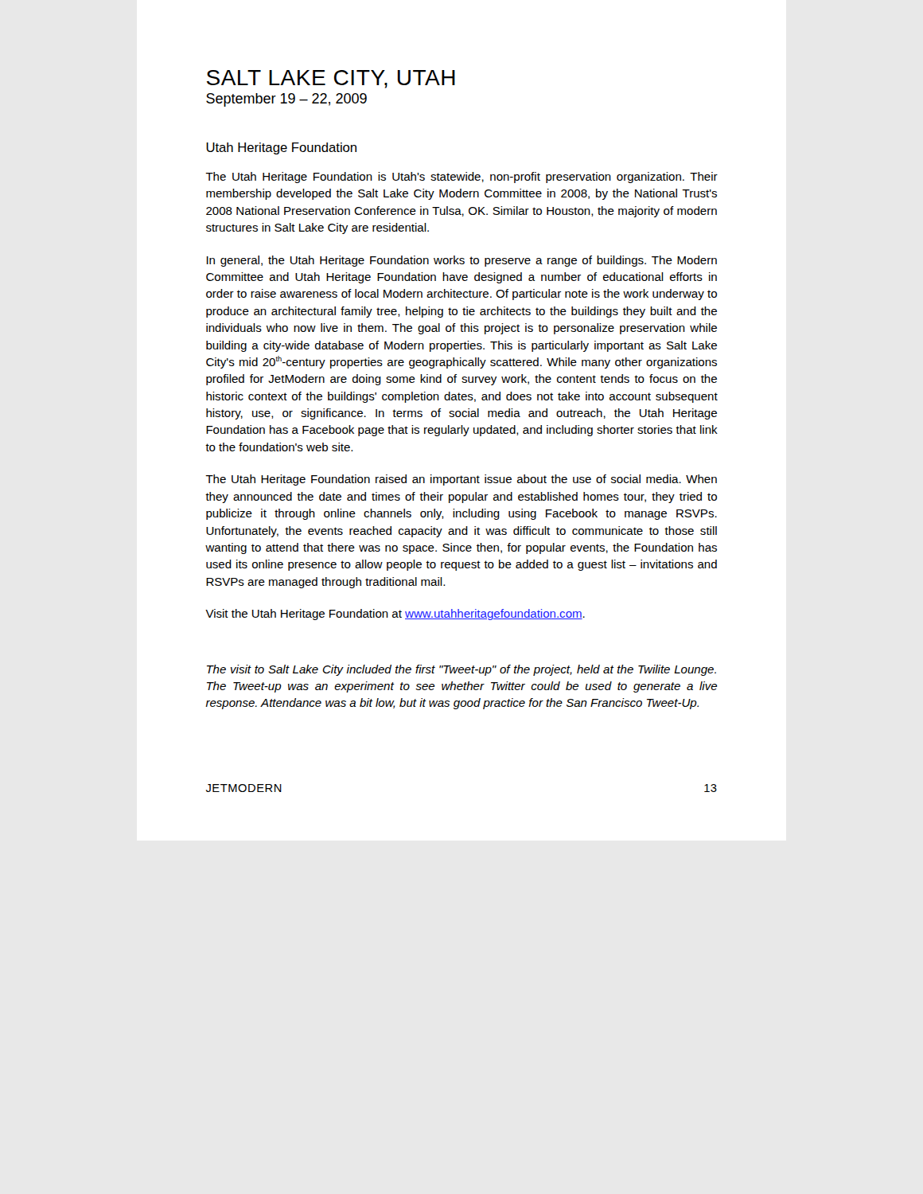SALT LAKE CITY, UTAH
September 19 – 22, 2009
Utah Heritage Foundation
The Utah Heritage Foundation is Utah's statewide, non-profit preservation organization. Their membership developed the Salt Lake City Modern Committee in 2008, by the National Trust's 2008 National Preservation Conference in Tulsa, OK. Similar to Houston, the majority of modern structures in Salt Lake City are residential.
In general, the Utah Heritage Foundation works to preserve a range of buildings. The Modern Committee and Utah Heritage Foundation have designed a number of educational efforts in order to raise awareness of local Modern architecture. Of particular note is the work underway to produce an architectural family tree, helping to tie architects to the buildings they built and the individuals who now live in them. The goal of this project is to personalize preservation while building a city-wide database of Modern properties. This is particularly important as Salt Lake City's mid 20th-century properties are geographically scattered. While many other organizations profiled for JetModern are doing some kind of survey work, the content tends to focus on the historic context of the buildings' completion dates, and does not take into account subsequent history, use, or significance. In terms of social media and outreach, the Utah Heritage Foundation has a Facebook page that is regularly updated, and including shorter stories that link to the foundation's web site.
The Utah Heritage Foundation raised an important issue about the use of social media. When they announced the date and times of their popular and established homes tour, they tried to publicize it through online channels only, including using Facebook to manage RSVPs. Unfortunately, the events reached capacity and it was difficult to communicate to those still wanting to attend that there was no space. Since then, for popular events, the Foundation has used its online presence to allow people to request to be added to a guest list – invitations and RSVPs are managed through traditional mail.
Visit the Utah Heritage Foundation at www.utahheritagefoundation.com.
The visit to Salt Lake City included the first "Tweet-up" of the project, held at the Twilite Lounge. The Tweet-up was an experiment to see whether Twitter could be used to generate a live response. Attendance was a bit low, but it was good practice for the San Francisco Tweet-Up.
JETMODERN 13